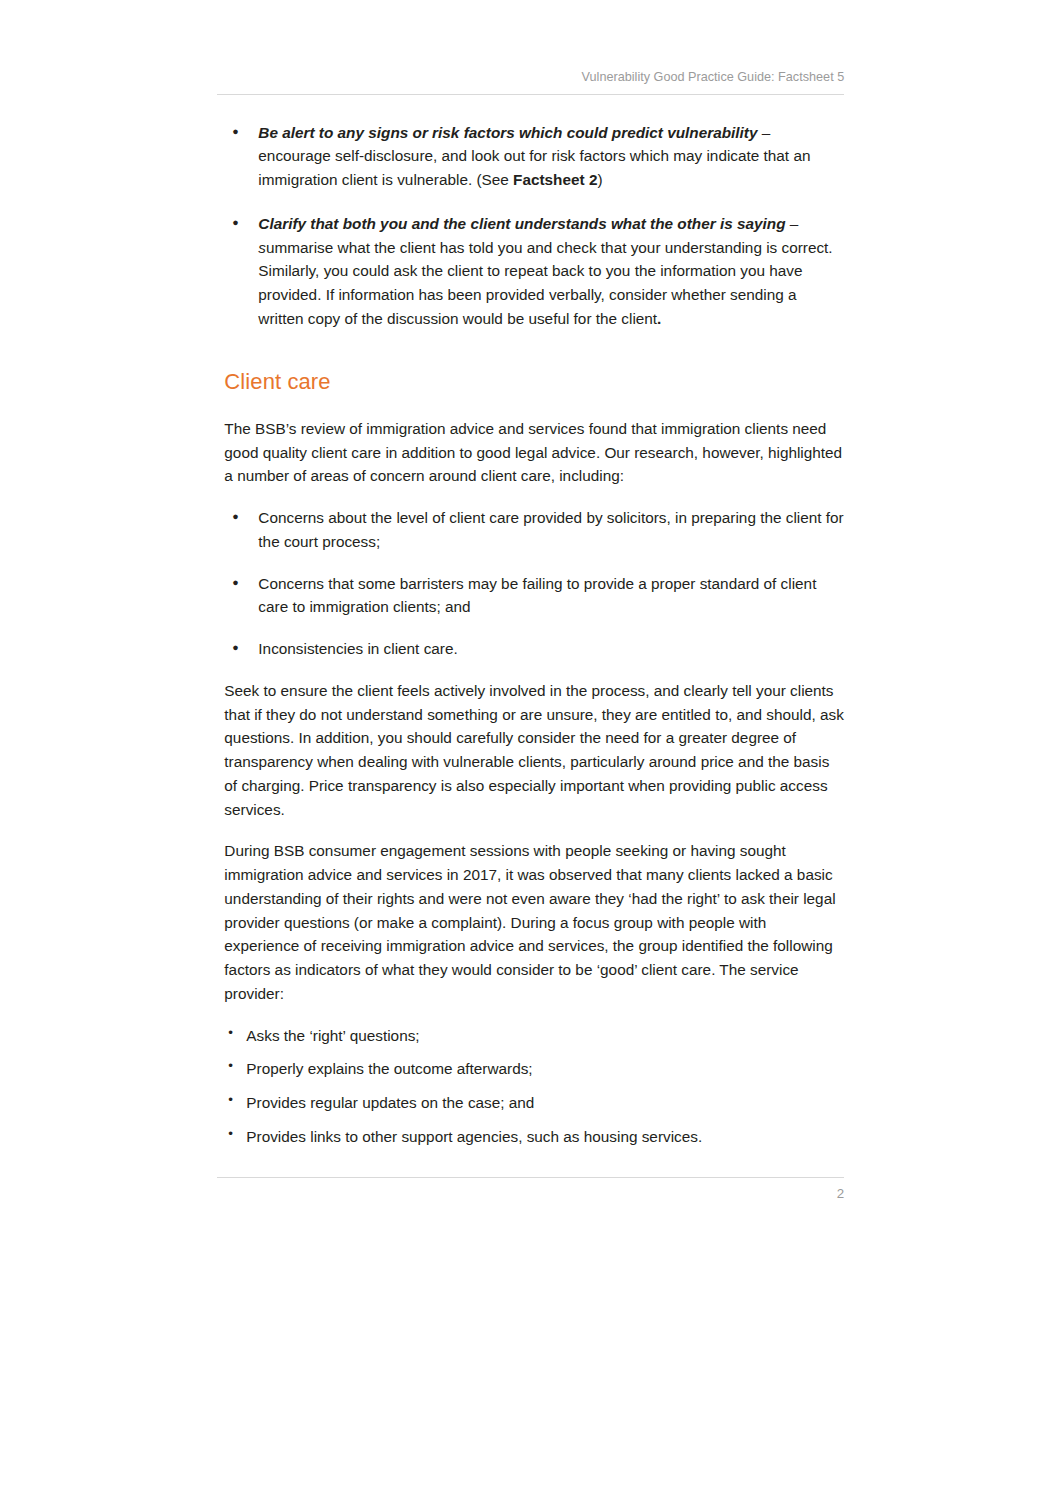Vulnerability Good Practice Guide: Factsheet 5
Be alert to any signs or risk factors which could predict vulnerability – encourage self-disclosure, and look out for risk factors which may indicate that an immigration client is vulnerable. (See Factsheet 2)
Clarify that both you and the client understands what the other is saying – summarise what the client has told you and check that your understanding is correct. Similarly, you could ask the client to repeat back to you the information you have provided. If information has been provided verbally, consider whether sending a written copy of the discussion would be useful for the client.
Client care
The BSB’s review of immigration advice and services found that immigration clients need good quality client care in addition to good legal advice. Our research, however, highlighted a number of areas of concern around client care, including:
Concerns about the level of client care provided by solicitors, in preparing the client for the court process;
Concerns that some barristers may be failing to provide a proper standard of client care to immigration clients; and
Inconsistencies in client care.
Seek to ensure the client feels actively involved in the process, and clearly tell your clients that if they do not understand something or are unsure, they are entitled to, and should, ask questions. In addition, you should carefully consider the need for a greater degree of transparency when dealing with vulnerable clients, particularly around price and the basis of charging. Price transparency is also especially important when providing public access services.
During BSB consumer engagement sessions with people seeking or having sought immigration advice and services in 2017, it was observed that many clients lacked a basic understanding of their rights and were not even aware they ‘had the right’ to ask their legal provider questions (or make a complaint). During a focus group with people with experience of receiving immigration advice and services, the group identified the following factors as indicators of what they would consider to be ‘good’ client care. The service provider:
Asks the ‘right’ questions;
Properly explains the outcome afterwards;
Provides regular updates on the case; and
Provides links to other support agencies, such as housing services.
2